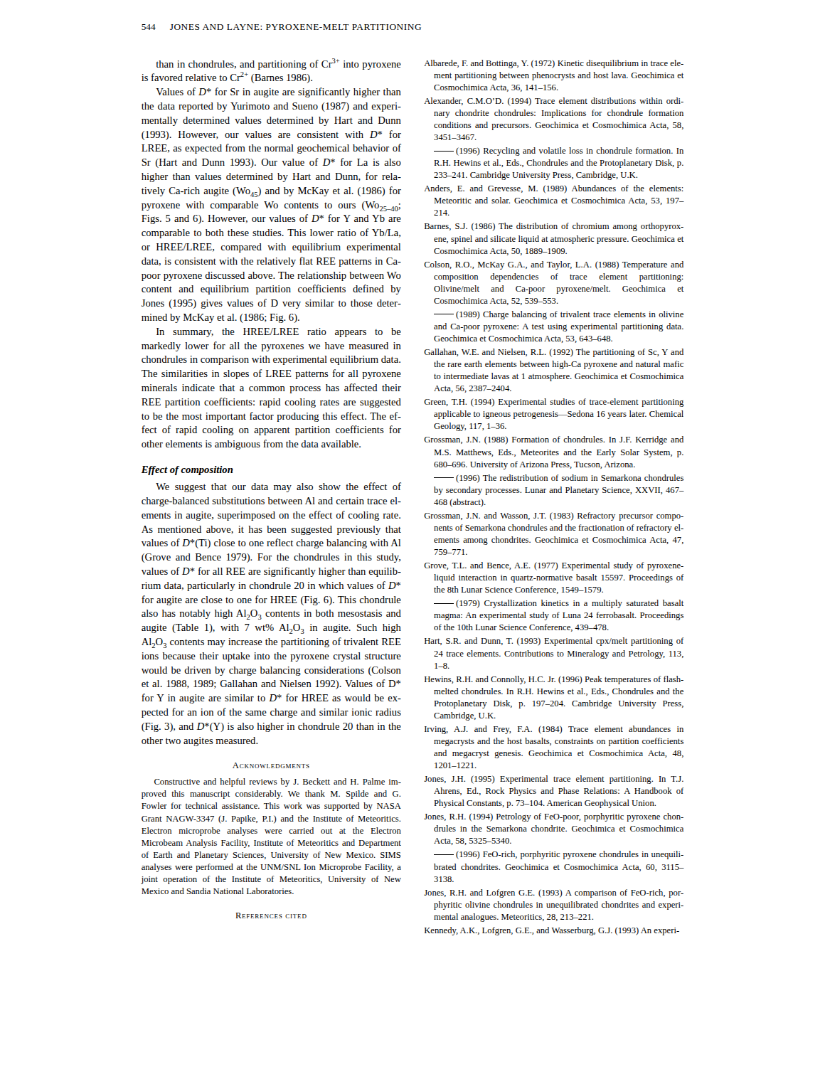544 JONES AND LAYNE: PYROXENE-MELT PARTITIONING
than in chondrules, and partitioning of Cr3+ into pyroxene is favored relative to Cr2+ (Barnes 1986).
Values of D* for Sr in augite are significantly higher than the data reported by Yurimoto and Sueno (1987) and experimentally determined values determined by Hart and Dunn (1993). However, our values are consistent with D* for LREE, as expected from the normal geochemical behavior of Sr (Hart and Dunn 1993). Our value of D* for La is also higher than values determined by Hart and Dunn, for relatively Ca-rich augite (Wo45) and by McKay et al. (1986) for pyroxene with comparable Wo contents to ours (Wo25–40; Figs. 5 and 6). However, our values of D* for Y and Yb are comparable to both these studies. This lower ratio of Yb/La, or HREE/LREE, compared with equilibrium experimental data, is consistent with the relatively flat REE patterns in Ca-poor pyroxene discussed above. The relationship between Wo content and equilibrium partition coefficients defined by Jones (1995) gives values of D very similar to those determined by McKay et al. (1986; Fig. 6).
In summary, the HREE/LREE ratio appears to be markedly lower for all the pyroxenes we have measured in chondrules in comparison with experimental equilibrium data. The similarities in slopes of LREE patterns for all pyroxene minerals indicate that a common process has affected their REE partition coefficients: rapid cooling rates are suggested to be the most important factor producing this effect. The effect of rapid cooling on apparent partition coefficients for other elements is ambiguous from the data available.
Effect of composition
We suggest that our data may also show the effect of charge-balanced substitutions between Al and certain trace elements in augite, superimposed on the effect of cooling rate. As mentioned above, it has been suggested previously that values of D*(Ti) close to one reflect charge balancing with Al (Grove and Bence 1979). For the chondrules in this study, values of D* for all REE are significantly higher than equilibrium data, particularly in chondrule 20 in which values of D* for augite are close to one for HREE (Fig. 6). This chondrule also has notably high Al2O3 contents in both mesostasis and augite (Table 1), with 7 wt% Al2O3 in augite. Such high Al2O3 contents may increase the partitioning of trivalent REE ions because their uptake into the pyroxene crystal structure would be driven by charge balancing considerations (Colson et al. 1988, 1989; Gallahan and Nielsen 1992). Values of D* for Y in augite are similar to D* for HREE as would be expected for an ion of the same charge and similar ionic radius (Fig. 3), and D*(Y) is also higher in chondrule 20 than in the other two augites measured.
Acknowledgments
Constructive and helpful reviews by J. Beckett and H. Palme improved this manuscript considerably. We thank M. Spilde and G. Fowler for technical assistance. This work was supported by NASA Grant NAGW-3347 (J. Papike, P.I.) and the Institute of Meteoritics. Electron microprobe analyses were carried out at the Electron Microbeam Analysis Facility, Institute of Meteoritics and Department of Earth and Planetary Sciences, University of New Mexico. SIMS analyses were performed at the UNM/SNL Ion Microprobe Facility, a joint operation of the Institute of Meteoritics, University of New Mexico and Sandia National Laboratories.
References cited
Albarede, F. and Bottinga, Y. (1972) Kinetic disequilibrium in trace element partitioning between phenocrysts and host lava. Geochimica et Cosmochimica Acta, 36, 141–156.
Alexander, C.M.O’D. (1994) Trace element distributions within ordinary chondrite chondrules: Implications for chondrule formation conditions and precursors. Geochimica et Cosmochimica Acta, 58, 3451–3467.
(1996) Recycling and volatile loss in chondrule formation. In R.H. Hewins et al., Eds., Chondrules and the Protoplanetary Disk, p. 233–241. Cambridge University Press, Cambridge, U.K.
Anders, E. and Grevesse, M. (1989) Abundances of the elements: Meteoritic and solar. Geochimica et Cosmochimica Acta, 53, 197–214.
Barnes, S.J. (1986) The distribution of chromium among orthopyroxene, spinel and silicate liquid at atmospheric pressure. Geochimica et Cosmochimica Acta, 50, 1889–1909.
Colson, R.O., McKay G.A., and Taylor, L.A. (1988) Temperature and composition dependencies of trace element partitioning: Olivine/melt and Ca-poor pyroxene/melt. Geochimica et Cosmochimica Acta, 52, 539–553.
(1989) Charge balancing of trivalent trace elements in olivine and Ca-poor pyroxene: A test using experimental partitioning data. Geochimica et Cosmochimica Acta, 53, 643–648.
Gallahan, W.E. and Nielsen, R.L. (1992) The partitioning of Sc, Y and the rare earth elements between high-Ca pyroxene and natural mafic to intermediate lavas at 1 atmosphere. Geochimica et Cosmochimica Acta, 56, 2387–2404.
Green, T.H. (1994) Experimental studies of trace-element partitioning applicable to igneous petrogenesis—Sedona 16 years later. Chemical Geology, 117, 1–36.
Grossman, J.N. (1988) Formation of chondrules. In J.F. Kerridge and M.S. Matthews, Eds., Meteorites and the Early Solar System, p. 680–696. University of Arizona Press, Tucson, Arizona.
(1996) The redistribution of sodium in Semarkona chondrules by secondary processes. Lunar and Planetary Science, XXVII, 467–468 (abstract).
Grossman, J.N. and Wasson, J.T. (1983) Refractory precursor components of Semarkona chondrules and the fractionation of refractory elements among chondrites. Geochimica et Cosmochimica Acta, 47, 759–771.
Grove, T.L. and Bence, A.E. (1977) Experimental study of pyroxene-liquid interaction in quartz-normative basalt 15597. Proceedings of the 8th Lunar Science Conference, 1549–1579.
(1979) Crystallization kinetics in a multiply saturated basalt magma: An experimental study of Luna 24 ferrobasalt. Proceedings of the 10th Lunar Science Conference, 439–478.
Hart, S.R. and Dunn, T. (1993) Experimental cpx/melt partitioning of 24 trace elements. Contributions to Mineralogy and Petrology, 113, 1–8.
Hewins, R.H. and Connolly, H.C. Jr. (1996) Peak temperatures of flash-melted chondrules. In R.H. Hewins et al., Eds., Chondrules and the Protoplanetary Disk, p. 197–204. Cambridge University Press, Cambridge, U.K.
Irving, A.J. and Frey, F.A. (1984) Trace element abundances in megacrysts and the host basalts, constraints on partition coefficients and megacryst genesis. Geochimica et Cosmochimica Acta, 48, 1201–1221.
Jones, J.H. (1995) Experimental trace element partitioning. In T.J. Ahrens, Ed., Rock Physics and Phase Relations: A Handbook of Physical Constants, p. 73–104. American Geophysical Union.
Jones, R.H. (1994) Petrology of FeO-poor, porphyritic pyroxene chondrules in the Semarkona chondrite. Geochimica et Cosmochimica Acta, 58, 5325–5340.
(1996) FeO-rich, porphyritic pyroxene chondrules in unequilibrated chondrites. Geochimica et Cosmochimica Acta, 60, 3115–3138.
Jones, R.H. and Lofgren G.E. (1993) A comparison of FeO-rich, porphyritic olivine chondrules in unequilibrated chondrites and experimental analogues. Meteoritics, 28, 213–221.
Kennedy, A.K., Lofgren, G.E., and Wasserburg, G.J. (1993) An experi-